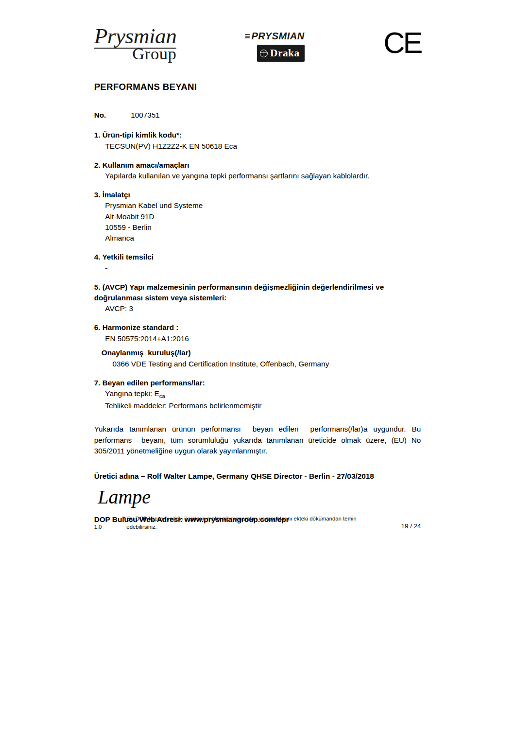Prysmian
Group
PRYSMIAN
Draka
CE
PERFORMANS BEYANI
No. 1007351
1. Ürün-tipi kimlik kodu*:
TECSUN(PV) H1Z2Z2-K EN 50618 Eca
2. Kullanım amacı/amaçları
Yapılarda kullanılan ve yangına tepki performansı şartlarını sağlayan kablolardır.
3. İmalatçı
Prysmian Kabel und Systeme
Alt-Moabit 91D
10559 - Berlin
Almanca
4. Yetkili temsilci
-
5. (AVCP) Yapı malzemesinin performansının değişmezliğinin değerlendirilmesi ve
doğrulanması sistem veya sistemleri:
AVCP: 3
6. Harmonize standard :
EN 50575:2014+A1:2016
Onaylanmış kuruluş(/lar)
0366 VDE Testing and Certification Institute, Offenbach, Germany
7. Beyan edilen performans/lar:
Yangına tepki: Eca
Tehlikeli maddeler: Performans belirlenmemiştir
Yukarıda tanımlanan ürünün performansı beyan edilen performans(/lar)a uygundur. Bu performans beyanı, tüm sorumluluğu yukarıda tanımlanan üreticide olmak üzere, (EU) No 305/2011 yönetmeliğine uygun olarak yayınlanmıştır.
Üretici adına – Rolf Walter Lampe, Germany QHSE Director - Berlin - 27/03/2018
Lampe
DOP Bulucu Web Adresi: www.prysmiangroup.com/cpr
1.0
* Bu DOP kapsamındaki ürünlerin malzeme numaraları ve tanımlarını ekteki dökümandan temin
edebilirsiniz.
19 / 24